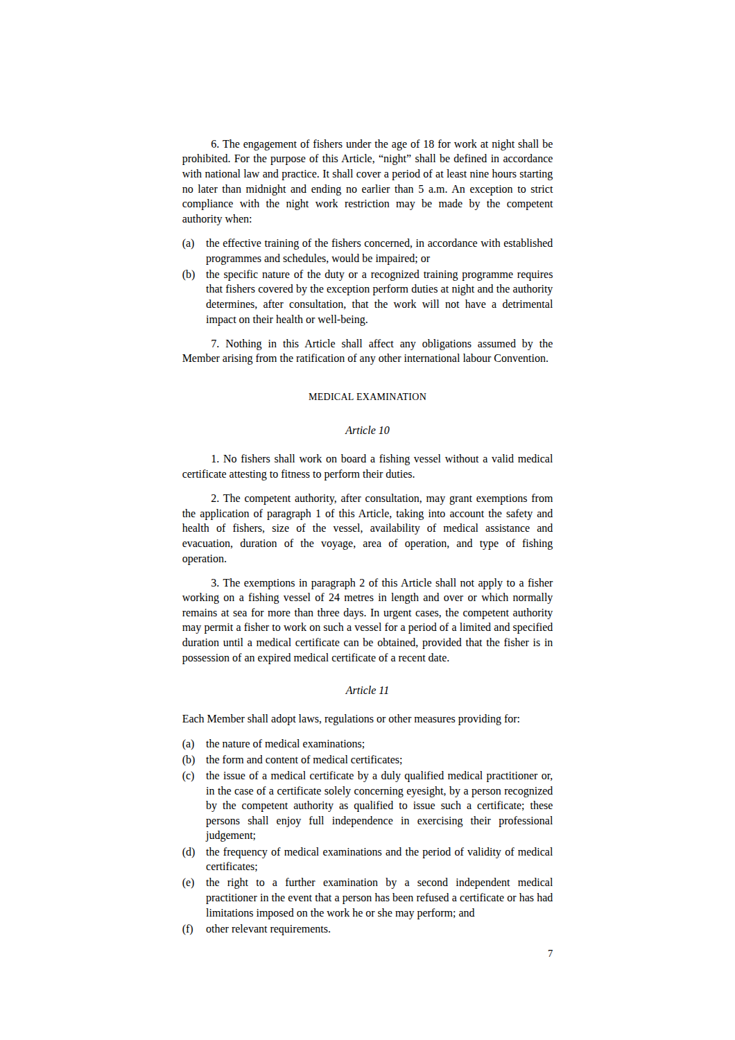6. The engagement of fishers under the age of 18 for work at night shall be prohibited. For the purpose of this Article, “night” shall be defined in accordance with national law and practice. It shall cover a period of at least nine hours starting no later than midnight and ending no earlier than 5 a.m. An exception to strict compliance with the night work restriction may be made by the competent authority when:
(a) the effective training of the fishers concerned, in accordance with established programmes and schedules, would be impaired; or
(b) the specific nature of the duty or a recognized training programme requires that fishers covered by the exception perform duties at night and the authority determines, after consultation, that the work will not have a detrimental impact on their health or well-being.
7. Nothing in this Article shall affect any obligations assumed by the Member arising from the ratification of any other international labour Convention.
Medical examination
Article 10
1. No fishers shall work on board a fishing vessel without a valid medical certificate attesting to fitness to perform their duties.
2. The competent authority, after consultation, may grant exemptions from the application of paragraph 1 of this Article, taking into account the safety and health of fishers, size of the vessel, availability of medical assistance and evacuation, duration of the voyage, area of operation, and type of fishing operation.
3. The exemptions in paragraph 2 of this Article shall not apply to a fisher working on a fishing vessel of 24 metres in length and over or which normally remains at sea for more than three days. In urgent cases, the competent authority may permit a fisher to work on such a vessel for a period of a limited and specified duration until a medical certificate can be obtained, provided that the fisher is in possession of an expired medical certificate of a recent date.
Article 11
Each Member shall adopt laws, regulations or other measures providing for:
(a) the nature of medical examinations;
(b) the form and content of medical certificates;
(c) the issue of a medical certificate by a duly qualified medical practitioner or, in the case of a certificate solely concerning eyesight, by a person recognized by the competent authority as qualified to issue such a certificate; these persons shall enjoy full independence in exercising their professional judgement;
(d) the frequency of medical examinations and the period of validity of medical certificates;
(e) the right to a further examination by a second independent medical practitioner in the event that a person has been refused a certificate or has had limitations imposed on the work he or she may perform; and
(f) other relevant requirements.
7